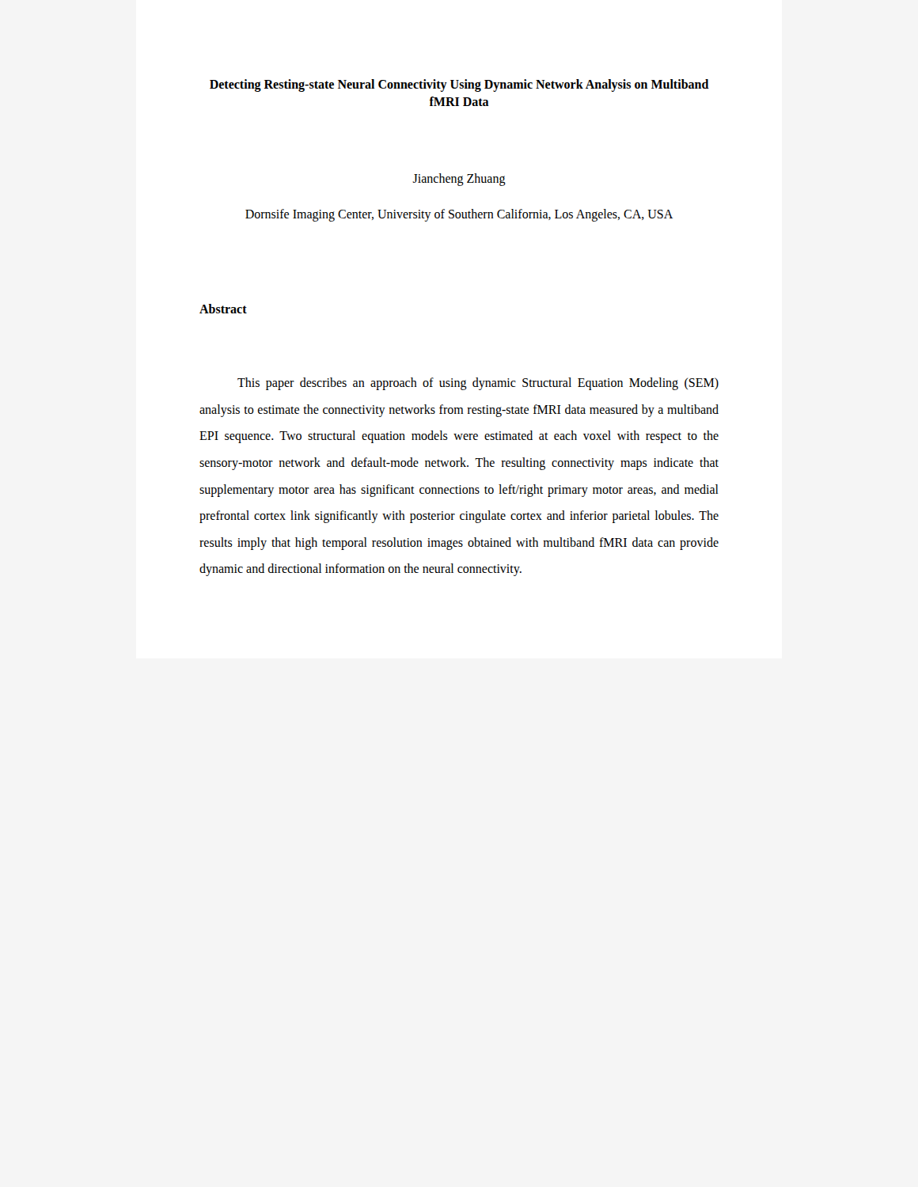Detecting Resting-state Neural Connectivity Using Dynamic Network Analysis on Multiband fMRI Data
Jiancheng Zhuang
Dornsife Imaging Center, University of Southern California, Los Angeles, CA, USA
Abstract
This paper describes an approach of using dynamic Structural Equation Modeling (SEM) analysis to estimate the connectivity networks from resting-state fMRI data measured by a multiband EPI sequence. Two structural equation models were estimated at each voxel with respect to the sensory-motor network and default-mode network. The resulting connectivity maps indicate that supplementary motor area has significant connections to left/right primary motor areas, and medial prefrontal cortex link significantly with posterior cingulate cortex and inferior parietal lobules. The results imply that high temporal resolution images obtained with multiband fMRI data can provide dynamic and directional information on the neural connectivity.